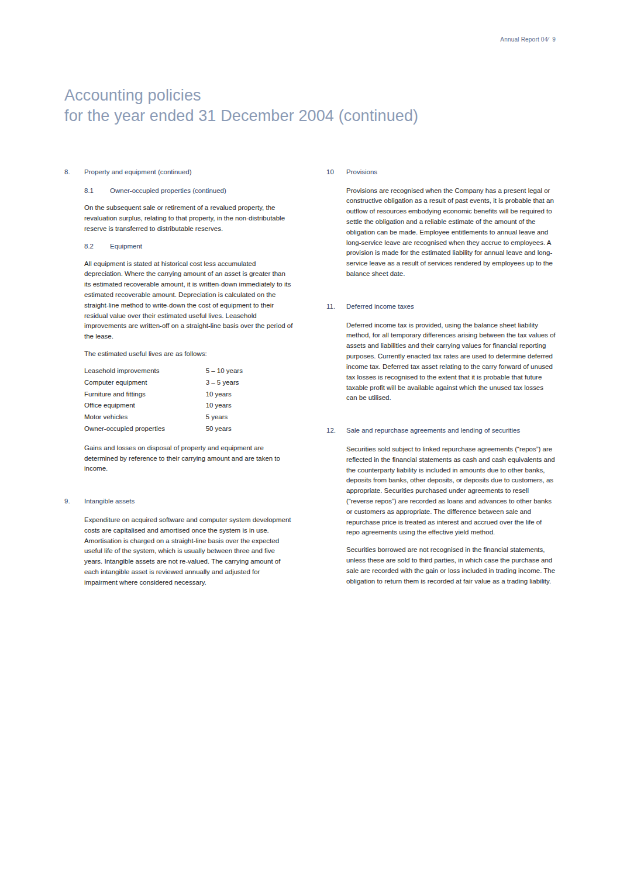Annual Report 04⁄ 9
Accounting policies
for the year ended 31 December 2004 (continued)
8.
Property and equipment (continued)
8.1 Owner-occupied properties (continued)
On the subsequent sale or retirement of a revalued property, the revaluation surplus, relating to that property, in the non-distributable reserve is transferred to distributable reserves.
8.2 Equipment
All equipment is stated at historical cost less accumulated depreciation. Where the carrying amount of an asset is greater than its estimated recoverable amount, it is written-down immediately to its estimated recoverable amount. Depreciation is calculated on the straight-line method to write-down the cost of equipment to their residual value over their estimated useful lives. Leasehold improvements are written-off on a straight-line basis over the period of the lease.
The estimated useful lives are as follows:
| Leasehold improvements | 5 – 10 years |
| Computer equipment | 3 – 5 years |
| Furniture and fittings | 10 years |
| Office equipment | 10 years |
| Motor vehicles | 5 years |
| Owner-occupied properties | 50 years |
Gains and losses on disposal of property and equipment are determined by reference to their carrying amount and are taken to income.
9.
Intangible assets
Expenditure on acquired software and computer system development costs are capitalised and amortised once the system is in use. Amortisation is charged on a straight-line basis over the expected useful life of the system, which is usually between three and five years. Intangible assets are not re-valued. The carrying amount of each intangible asset is reviewed annually and adjusted for impairment where considered necessary.
10
Provisions
Provisions are recognised when the Company has a present legal or constructive obligation as a result of past events, it is probable that an outflow of resources embodying economic benefits will be required to settle the obligation and a reliable estimate of the amount of the obligation can be made. Employee entitlements to annual leave and long-service leave are recognised when they accrue to employees. A provision is made for the estimated liability for annual leave and long-service leave as a result of services rendered by employees up to the balance sheet date.
11.
Deferred income taxes
Deferred income tax is provided, using the balance sheet liability method, for all temporary differences arising between the tax values of assets and liabilities and their carrying values for financial reporting purposes. Currently enacted tax rates are used to determine deferred income tax. Deferred tax asset relating to the carry forward of unused tax losses is recognised to the extent that it is probable that future taxable profit will be available against which the unused tax losses can be utilised.
12.
Sale and repurchase agreements and lending of securities
Securities sold subject to linked repurchase agreements (“repos”) are reflected in the financial statements as cash and cash equivalents and the counterparty liability is included in amounts due to other banks, deposits from banks, other deposits, or deposits due to customers, as appropriate. Securities purchased under agreements to resell (“reverse repos”) are recorded as loans and advances to other banks or customers as appropriate. The difference between sale and repurchase price is treated as interest and accrued over the life of repo agreements using the effective yield method.
Securities borrowed are not recognised in the financial statements, unless these are sold to third parties, in which case the purchase and sale are recorded with the gain or loss included in trading income. The obligation to return them is recorded at fair value as a trading liability.